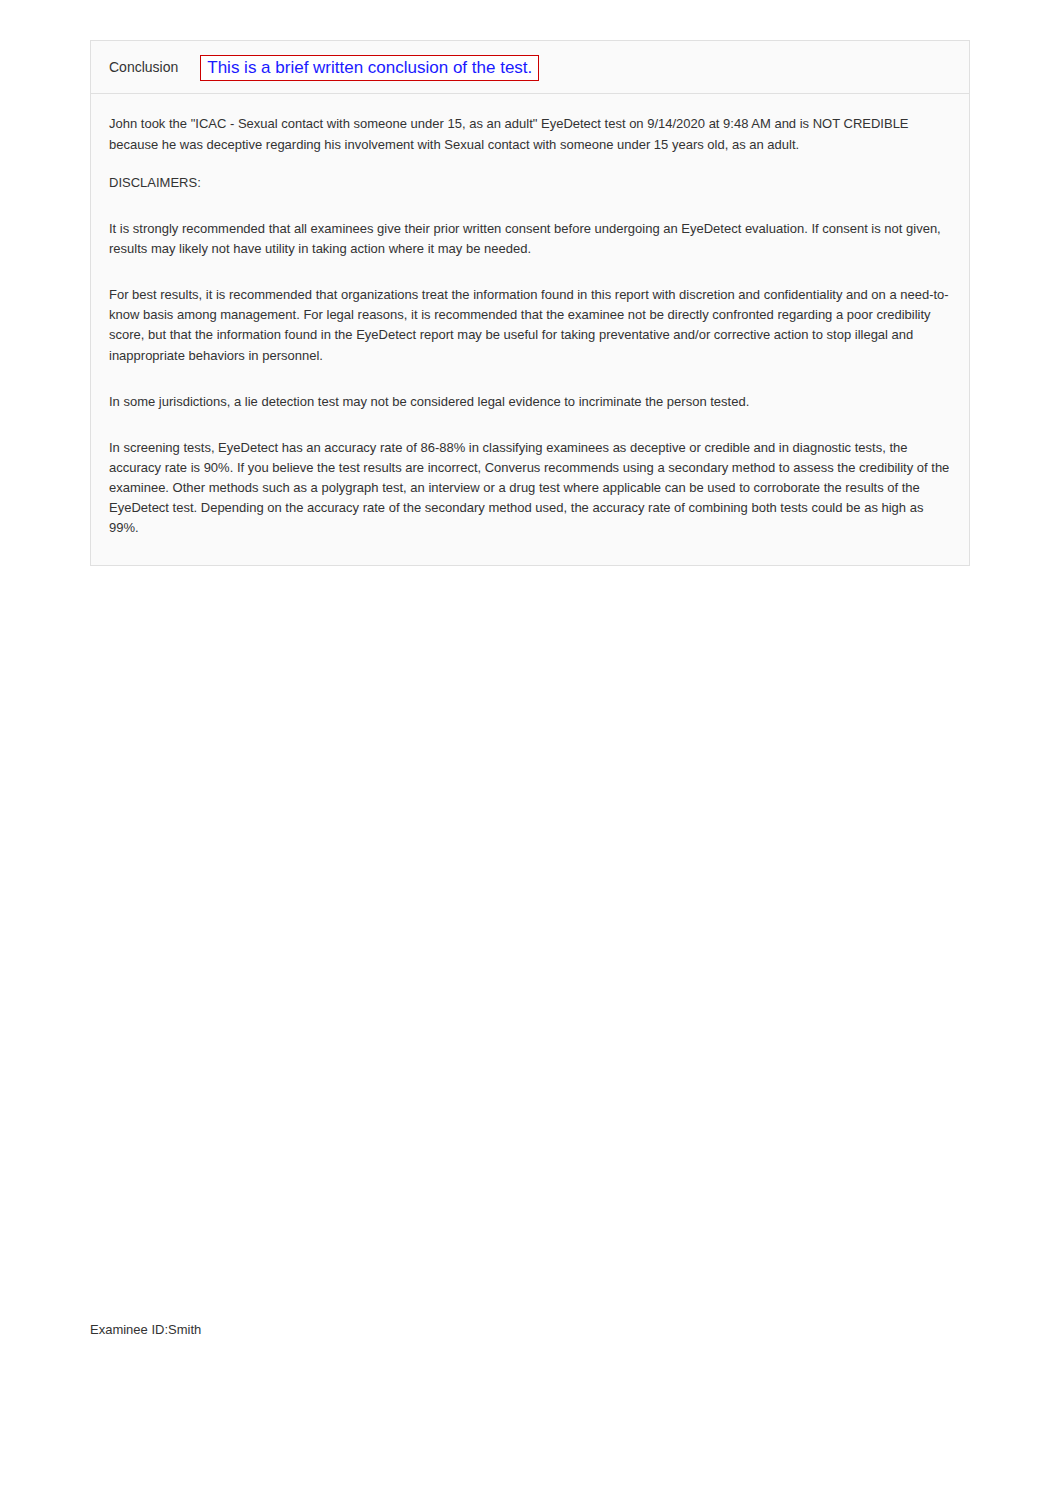Conclusion This is a brief written conclusion of the test.
John took the "ICAC - Sexual contact with someone under 15, as an adult" EyeDetect test on 9/14/2020 at 9:48 AM and is NOT CREDIBLE because he was deceptive regarding his involvement with Sexual contact with someone under 15 years old, as an adult.
DISCLAIMERS:
It is strongly recommended that all examinees give their prior written consent before undergoing an EyeDetect evaluation. If consent is not given, results may likely not have utility in taking action where it may be needed.
For best results, it is recommended that organizations treat the information found in this report with discretion and confidentiality and on a need-to-know basis among management. For legal reasons, it is recommended that the examinee not be directly confronted regarding a poor credibility score, but that the information found in the EyeDetect report may be useful for taking preventative and/or corrective action to stop illegal and inappropriate behaviors in personnel.
In some jurisdictions, a lie detection test may not be considered legal evidence to incriminate the person tested.
In screening tests, EyeDetect has an accuracy rate of 86-88% in classifying examinees as deceptive or credible and in diagnostic tests, the accuracy rate is 90%. If you believe the test results are incorrect, Converus recommends using a secondary method to assess the credibility of the examinee. Other methods such as a polygraph test, an interview or a drug test where applicable can be used to corroborate the results of the EyeDetect test. Depending on the accuracy rate of the secondary method used, the accuracy rate of combining both tests could be as high as 99%.
Examinee ID:Smith